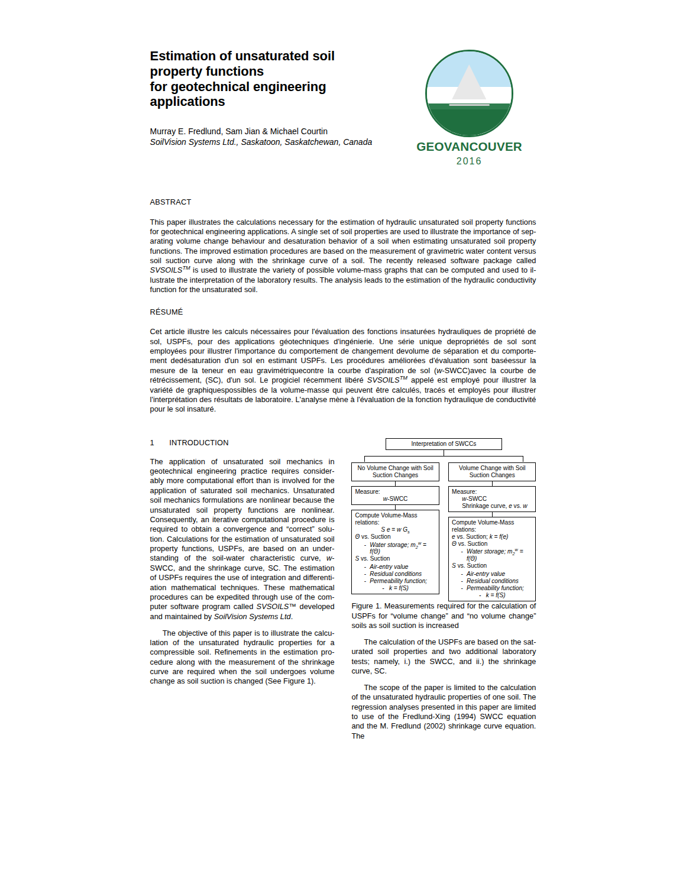Estimation of unsaturated soil property functions
for geotechnical engineering applications
Murray E. Fredlund, Sam Jian & Michael Courtin
SoilVision Systems Ltd., Saskatoon, Saskatchewan, Canada
GEO VANCOUVER
2016
ABSTRACT
This paper illustrates the calculations necessary for the estimation of hydraulic unsaturated soil property functions for geotechnical engineering applications. A single set of soil properties are used to illustrate the importance of separating volume change behaviour and desaturation behavior of a soil when estimating unsaturated soil property functions. The improved estimation procedures are based on the measurement of gravimetric water content versus soil suction curve along with the shrinkage curve of a soil. The recently released software package called SVSOILSTM is used to illustrate the variety of possible volume-mass graphs that can be computed and used to illustrate the interpretation of the laboratory results. The analysis leads to the estimation of the hydraulic conductivity function for the unsaturated soil.
RÉSUMÉ
Cet article illustre les calculs nécessaires pour l'évaluation des fonctions insaturées hydrauliques de propriété de sol, USPFs, pour des applications géotechniques d'ingénierie. Une série unique depropriétés de sol sont employées pour illustrer l'importance du comportement de changement devolume de séparation et du comportement dedésaturation d'un sol en estimant USPFs. Les procédures améliorées d'évaluation sont baséessur la mesure de la teneur en eau gravimétriquecontre la courbe d'aspiration de sol (w-SWCC)avec la courbe de rétrécissement, (SC), d'un sol. Le progiciel récemment libéré SVSOILSTM appelé est employé pour illustrer la variété de graphiquespossibles de la volume-masse qui peuvent être calculés, tracés et employés pour illustrer l'interprétation des résultats de laboratoire. L'analyse mène à l'évaluation de la fonction hydraulique de conductivité pour le sol insaturé.
1 INTRODUCTION
The application of unsaturated soil mechanics in geotechnical engineering practice requires considerably more computational effort than is involved for the application of saturated soil mechanics. Unsaturated soil mechanics formulations are nonlinear because the unsaturated soil property functions are nonlinear. Consequently, an iterative computational procedure is required to obtain a convergence and “correct” solution. Calculations for the estimation of unsaturated soil property functions, USPFs, are based on an understanding of the soil-water characteristic curve, w-SWCC, and the shrinkage curve, SC. The estimation of USPFs requires the use of integration and differentiation mathematical techniques. These mathematical procedures can be expedited through use of the computer software program called SVSOILS™ developed and maintained by SoilVision Systems Ltd.
The objective of this paper is to illustrate the calculation of the unsaturated hydraulic properties for a compressible soil. Refinements in the estimation procedure along with the measurement of the shrinkage curve are required when the soil undergoes volume change as soil suction is changed (See Figure 1).
Interpretation of SWCCs
No Volume Change with Soil Suction Changes
Measure:
w-SWCC
Compute Volume-Mass relations:
S e = w Gs
Θ vs. Suction
Water storage; m2w = f(Θ)
S vs. Suction
Air-entry value
Residual conditions
Permeability function;
- k = f(S)
Volume Change with Soil Suction Changes
Measure:
w-SWCC
Shrinkage curve, e vs. w
Compute Volume-Mass relations:
e vs. Suction; k = f(e)
Θ vs. Suction
Water storage; m2w = f(Θ)
S vs. Suction
Air-entry value
Residual conditions
Permeability function;
- k = f(S)
Figure 1. Measurements required for the calculation of USPFs for “volume change” and “no volume change” soils as soil suction is increased
The calculation of the USPFs are based on the saturated soil properties and two additional laboratory tests; namely, i.) the SWCC, and ii.) the shrinkage curve, SC.
The scope of the paper is limited to the calculation of the unsaturated hydraulic properties of one soil. The regression analyses presented in this paper are limited to use of the Fredlund-Xing (1994) SWCC equation and the M. Fredlund (2002) shrinkage curve equation. The